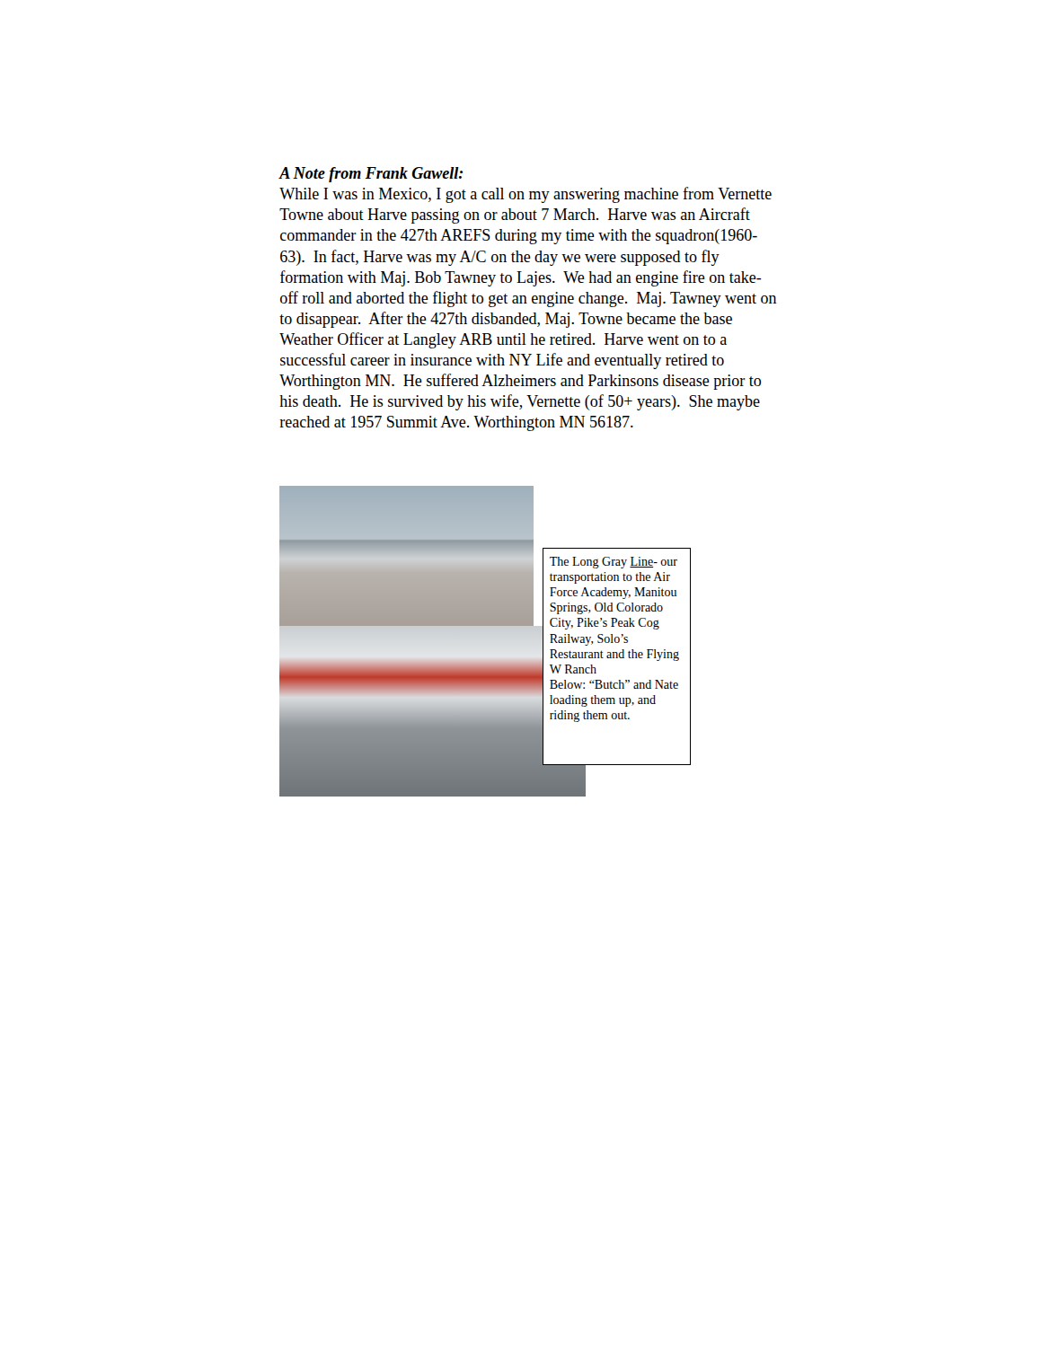A Note from Frank Gawell:
While I was in Mexico, I got a call on my answering machine from Vernette Towne about Harve passing on or about 7 March. Harve was an Aircraft commander in the 427th AREFS during my time with the squadron(1960-63). In fact, Harve was my A/C on the day we were supposed to fly formation with Maj. Bob Tawney to Lajes. We had an engine fire on take-off roll and aborted the flight to get an engine change. Maj. Tawney went on to disappear. After the 427th disbanded, Maj. Towne became the base Weather Officer at Langley ARB until he retired. Harve went on to a successful career in insurance with NY Life and eventually retired to Worthington MN. He suffered Alzheimers and Parkinsons disease prior to his death. He is survived by his wife, Vernette (of 50+ years). She maybe reached at 1957 Summit Ave. Worthington MN 56187.
The Long Gray Line- our transportation to the Air Force Academy, Manitou Springs, Old Colorado City, Pike’s Peak Cog Railway, Solo’s Restaurant and the Flying W Ranch
Below: “Butch” and Nate loading them up, and riding them out.